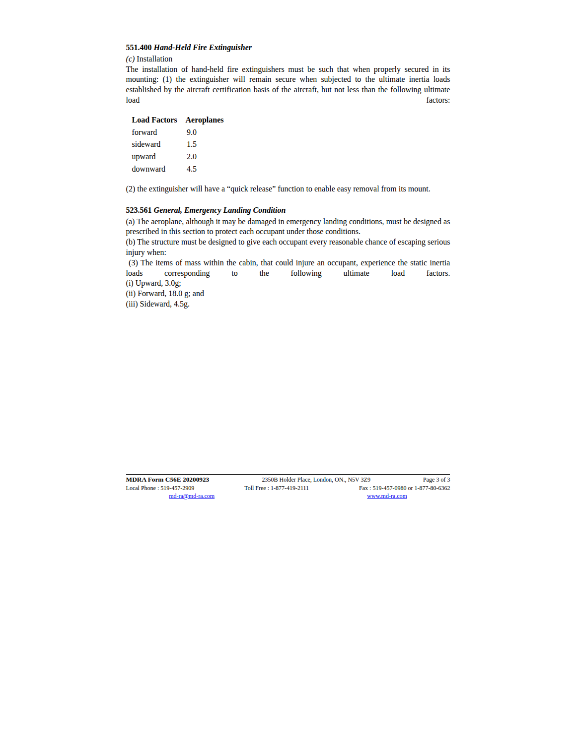551.400 Hand-Held Fire Extinguisher
(c) Installation
The installation of hand-held fire extinguishers must be such that when properly secured in its mounting: (1) the extinguisher will remain secure when subjected to the ultimate inertia loads established by the aircraft certification basis of the aircraft, but not less than the following ultimate load factors:
| Load Factors | Aeroplanes |
| --- | --- |
| forward | 9.0 |
| sideward | 1.5 |
| upward | 2.0 |
| downward | 4.5 |
(2) the extinguisher will have a “quick release” function to enable easy removal from its mount.
523.561 General, Emergency Landing Condition
(a) The aeroplane, although it may be damaged in emergency landing conditions, must be designed as prescribed in this section to protect each occupant under those conditions.
(b) The structure must be designed to give each occupant every reasonable chance of escaping serious injury when:
(3) The items of mass within the cabin, that could injure an occupant, experience the static inertia loads corresponding to the following ultimate load factors.
(i) Upward, 3.0g;
(ii) Forward, 18.0 g; and
(iii) Sideward, 4.5g.
MDRA Form C56E 20200923 2350B Holder Place, London, ON., N5V 3Z9 Page 3 of 3
Local Phone : 519-457-2909 Toll Free : 1-877-419-2111 Fax : 519-457-0980 or 1-877-80-6362
md-ra@md-ra.com www.md-ra.com